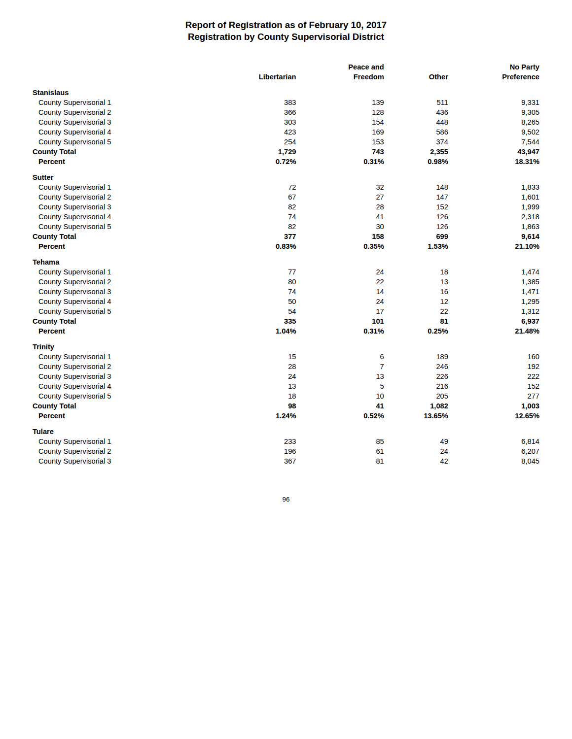Report of Registration as of February 10, 2017
Registration by County Supervisorial District
| | | Peace and | | No Party |
| --- | --- | --- | --- | --- |
| | Libertarian | Freedom | Other | Preference |
| Stanislaus |
| County Supervisorial 1 | 383 | 139 | 511 | 9,331 |
| County Supervisorial 2 | 366 | 128 | 436 | 9,305 |
| County Supervisorial 3 | 303 | 154 | 448 | 8,265 |
| County Supervisorial 4 | 423 | 169 | 586 | 9,502 |
| County Supervisorial 5 | 254 | 153 | 374 | 7,544 |
| County Total | 1,729 | 743 | 2,355 | 43,947 |
| Percent | 0.72% | 0.31% | 0.98% | 18.31% |
| Sutter |
| County Supervisorial 1 | 72 | 32 | 148 | 1,833 |
| County Supervisorial 2 | 67 | 27 | 147 | 1,601 |
| County Supervisorial 3 | 82 | 28 | 152 | 1,999 |
| County Supervisorial 4 | 74 | 41 | 126 | 2,318 |
| County Supervisorial 5 | 82 | 30 | 126 | 1,863 |
| County Total | 377 | 158 | 699 | 9,614 |
| Percent | 0.83% | 0.35% | 1.53% | 21.10% |
| Tehama |
| County Supervisorial 1 | 77 | 24 | 18 | 1,474 |
| County Supervisorial 2 | 80 | 22 | 13 | 1,385 |
| County Supervisorial 3 | 74 | 14 | 16 | 1,471 |
| County Supervisorial 4 | 50 | 24 | 12 | 1,295 |
| County Supervisorial 5 | 54 | 17 | 22 | 1,312 |
| County Total | 335 | 101 | 81 | 6,937 |
| Percent | 1.04% | 0.31% | 0.25% | 21.48% |
| Trinity |
| County Supervisorial 1 | 15 | 6 | 189 | 160 |
| County Supervisorial 2 | 28 | 7 | 246 | 192 |
| County Supervisorial 3 | 24 | 13 | 226 | 222 |
| County Supervisorial 4 | 13 | 5 | 216 | 152 |
| County Supervisorial 5 | 18 | 10 | 205 | 277 |
| County Total | 98 | 41 | 1,082 | 1,003 |
| Percent | 1.24% | 0.52% | 13.65% | 12.65% |
| Tulare |
| County Supervisorial 1 | 233 | 85 | 49 | 6,814 |
| County Supervisorial 2 | 196 | 61 | 24 | 6,207 |
| County Supervisorial 3 | 367 | 81 | 42 | 8,045 |
96